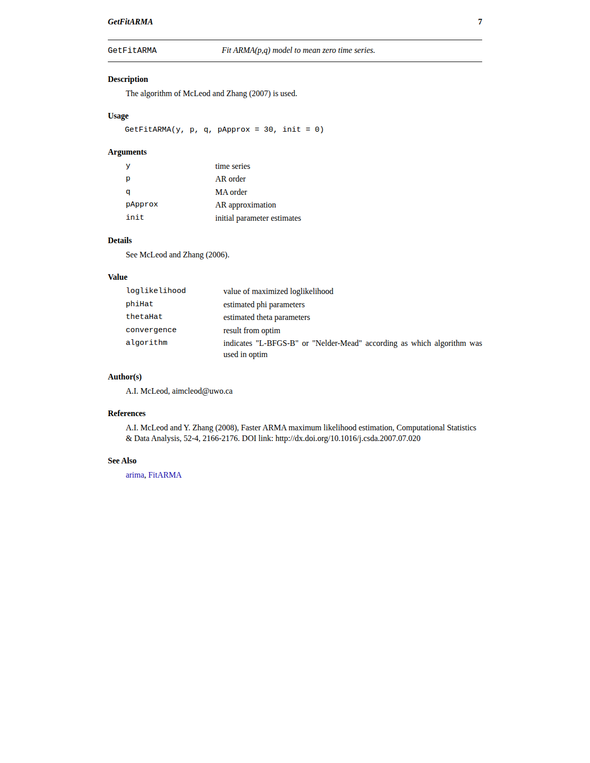GetFitARMA 7
GetFitARMA Fit ARMA(p,q) model to mean zero time series.
Description
The algorithm of McLeod and Zhang (2007) is used.
Usage
GetFitARMA(y, p, q, pApprox = 30, init = 0)
Arguments
y
time series
p
AR order
q
MA order
pApprox
AR approximation
init
initial parameter estimates
Details
See McLeod and Zhang (2006).
Value
loglikelihood
value of maximized loglikelihood
phiHat
estimated phi parameters
thetaHat
estimated theta parameters
convergence
result from optim
algorithm
indicates "L-BFGS-B" or "Nelder-Mead" according as which algorithm was used in optim
Author(s)
A.I. McLeod, aimcleod@uwo.ca
References
A.I. McLeod and Y. Zhang (2008), Faster ARMA maximum likelihood estimation, Computational Statistics & Data Analysis, 52-4, 2166-2176. DOI link: http://dx.doi.org/10.1016/j.csda.2007.07.020
See Also
arima, FitARMA